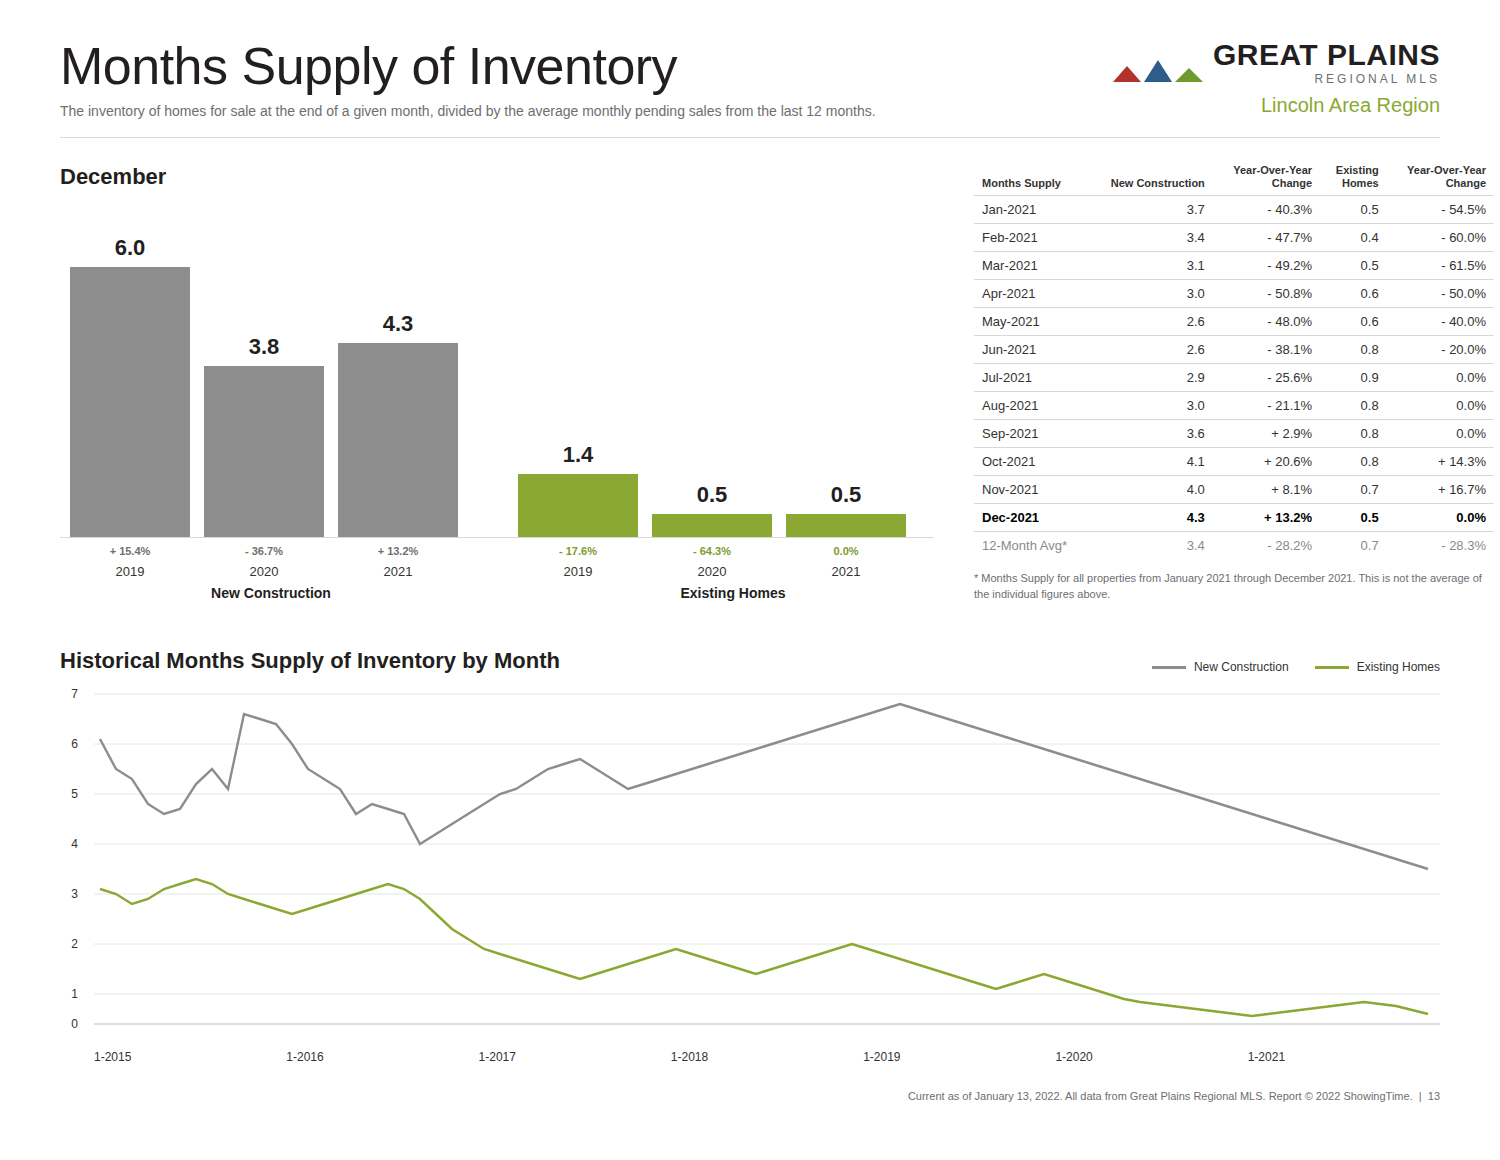Months Supply of Inventory
The inventory of homes for sale at the end of a given month, divided by the average monthly pending sales from the last 12 months.
GREAT PLAINS
REGIONAL MLS
Lincoln Area Region
December
6.0
+ 15.4%
3.8
- 36.7%
4.3
+ 13.2%
1.4
- 17.6%
0.5
- 64.3%
0.5
0.0%
2019
2020
2021
2019
2020
2021
New Construction
Existing Homes
| Months Supply | New Construction | Year-Over-Year Change | Existing Homes | Year-Over-Year Change |
| --- | --- | --- | --- | --- |
| Jan-2021 | 3.7 | - 40.3% | 0.5 | - 54.5% |
| Feb-2021 | 3.4 | - 47.7% | 0.4 | - 60.0% |
| Mar-2021 | 3.1 | - 49.2% | 0.5 | - 61.5% |
| Apr-2021 | 3.0 | - 50.8% | 0.6 | - 50.0% |
| May-2021 | 2.6 | - 48.0% | 0.6 | - 40.0% |
| Jun-2021 | 2.6 | - 38.1% | 0.8 | - 20.0% |
| Jul-2021 | 2.9 | - 25.6% | 0.9 | 0.0% |
| Aug-2021 | 3.0 | - 21.1% | 0.8 | 0.0% |
| Sep-2021 | 3.6 | + 2.9% | 0.8 | 0.0% |
| Oct-2021 | 4.1 | + 20.6% | 0.8 | + 14.3% |
| Nov-2021 | 4.0 | + 8.1% | 0.7 | + 16.7% |
| Dec-2021 | 4.3 | + 13.2% | 0.5 | 0.0% |
| 12-Month Avg* | 3.4 | - 28.2% | 0.7 | - 28.3% |
* Months Supply for all properties from January 2021 through December 2021. This is not the average of the individual figures above.
Historical Months Supply of Inventory by Month
New Construction
Existing Homes
7 6 5 4 3 2 1 0
1-2015 1-2016 1-2017 1-2018 1-2019 1-2020 1-2021
Current as of January 13, 2022. All data from Great Plains Regional MLS. Report © 2022 ShowingTime. | 13